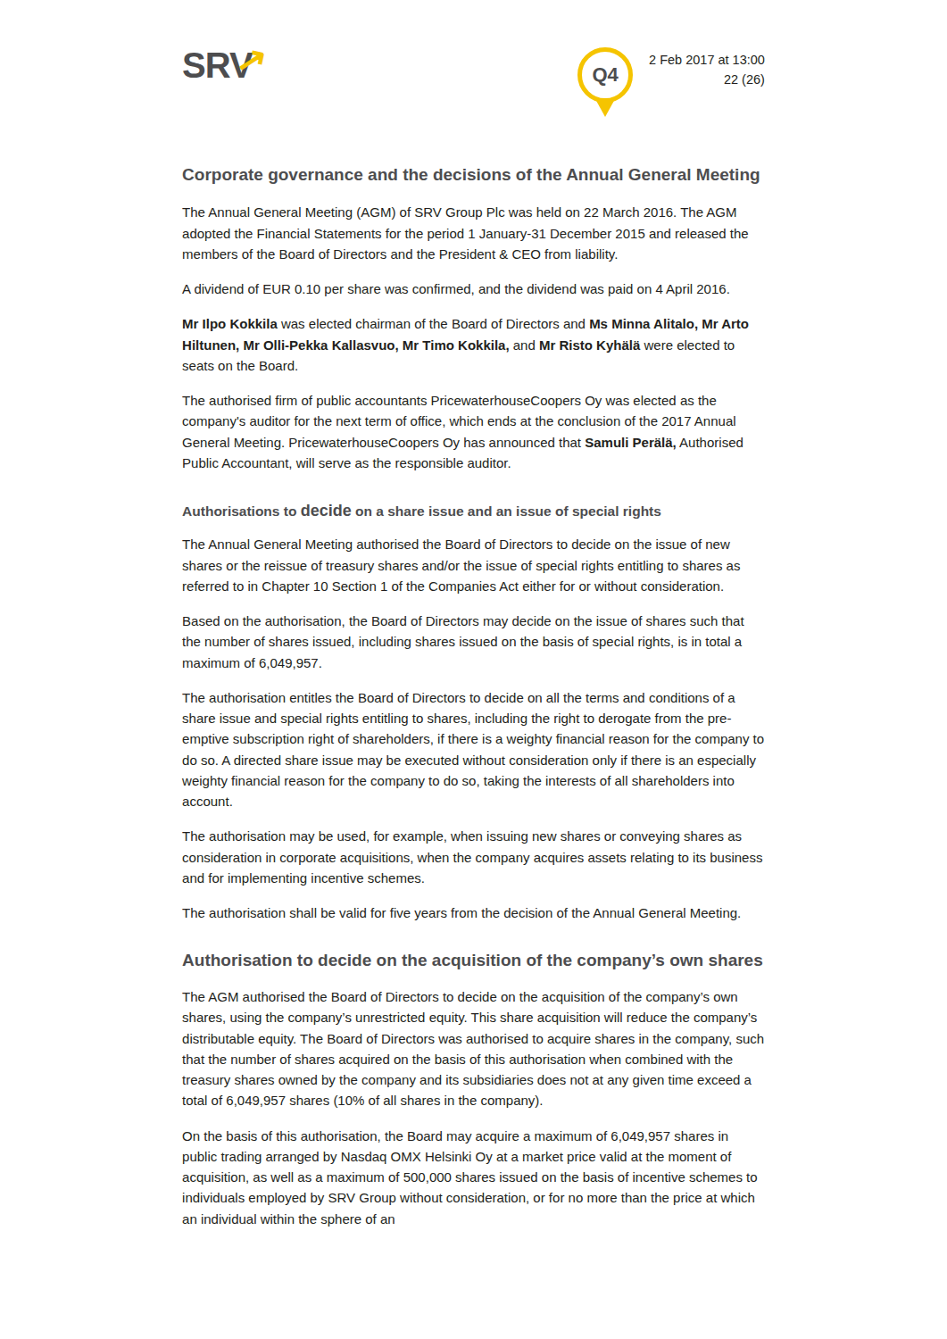SRV↗
Q4
2 Feb 2017 at 13:00
22 (26)
Corporate governance and the decisions of the Annual General Meeting
The Annual General Meeting (AGM) of SRV Group Plc was held on 22 March 2016. The AGM adopted the Financial Statements for the period 1 January-31 December 2015 and released the members of the Board of Directors and the President & CEO from liability.
A dividend of EUR 0.10 per share was confirmed, and the dividend was paid on 4 April 2016.
Mr Ilpo Kokkila was elected chairman of the Board of Directors and Ms Minna Alitalo, Mr Arto Hiltunen, Mr Olli-Pekka Kallasvuo, Mr Timo Kokkila, and Mr Risto Kyhälä were elected to seats on the Board.
The authorised firm of public accountants PricewaterhouseCoopers Oy was elected as the company's auditor for the next term of office, which ends at the conclusion of the 2017 Annual General Meeting. PricewaterhouseCoopers Oy has announced that Samuli Perälä, Authorised Public Accountant, will serve as the responsible auditor.
Authorisations to decide on a share issue and an issue of special rights
The Annual General Meeting authorised the Board of Directors to decide on the issue of new shares or the reissue of treasury shares and/or the issue of special rights entitling to shares as referred to in Chapter 10 Section 1 of the Companies Act either for or without consideration.
Based on the authorisation, the Board of Directors may decide on the issue of shares such that the number of shares issued, including shares issued on the basis of special rights, is in total a maximum of 6,049,957.
The authorisation entitles the Board of Directors to decide on all the terms and conditions of a share issue and special rights entitling to shares, including the right to derogate from the pre-emptive subscription right of shareholders, if there is a weighty financial reason for the company to do so. A directed share issue may be executed without consideration only if there is an especially weighty financial reason for the company to do so, taking the interests of all shareholders into account.
The authorisation may be used, for example, when issuing new shares or conveying shares as consideration in corporate acquisitions, when the company acquires assets relating to its business and for implementing incentive schemes.
The authorisation shall be valid for five years from the decision of the Annual General Meeting.
Authorisation to decide on the acquisition of the company’s own shares
The AGM authorised the Board of Directors to decide on the acquisition of the company’s own shares, using the company’s unrestricted equity. This share acquisition will reduce the company’s distributable equity. The Board of Directors was authorised to acquire shares in the company, such that the number of shares acquired on the basis of this authorisation when combined with the treasury shares owned by the company and its subsidiaries does not at any given time exceed a total of 6,049,957 shares (10% of all shares in the company).
On the basis of this authorisation, the Board may acquire a maximum of 6,049,957 shares in public trading arranged by Nasdaq OMX Helsinki Oy at a market price valid at the moment of acquisition, as well as a maximum of 500,000 shares issued on the basis of incentive schemes to individuals employed by SRV Group without consideration, or for no more than the price at which an individual within the sphere of an